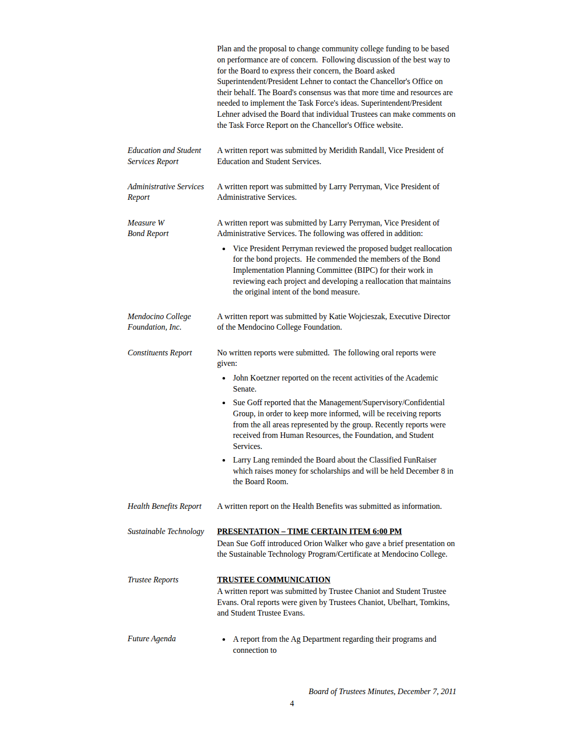| | Plan and the proposal to change community college funding to be based on performance are of concern. Following discussion of the best way to for the Board to express their concern, the Board asked Superintendent/President Lehner to contact the Chancellor's Office on their behalf. The Board's consensus was that more time and resources are needed to implement the Task Force's ideas. Superintendent/President Lehner advised the Board that individual Trustees can make comments on the Task Force Report on the Chancellor's Office website. |
| Education and Student Services Report | A written report was submitted by Meridith Randall, Vice President of Education and Student Services. |
| Administrative Services Report | A written report was submitted by Larry Perryman, Vice President of Administrative Services. |
| Measure W Bond Report | A written report was submitted by Larry Perryman, Vice President of Administrative Services. The following was offered in addition: Vice President Perryman reviewed the proposed budget reallocation for the bond projects. He commended the members of the Bond Implementation Planning Committee (BIPC) for their work in reviewing each project and developing a reallocation that maintains the original intent of the bond measure. |
| Mendocino College Foundation, Inc. | A written report was submitted by Katie Wojcieszak, Executive Director of the Mendocino College Foundation. |
| Constituents Report | No written reports were submitted. The following oral reports were given: John Koetzner reported on the recent activities of the Academic Senate. Sue Goff reported that the Management/Supervisory/Confidential Group, in order to keep more informed, will be receiving reports from the all areas represented by the group. Recently reports were received from Human Resources, the Foundation, and Student Services. Larry Lang reminded the Board about the Classified FunRaiser which raises money for scholarships and will be held December 8 in the Board Room. |
| Health Benefits Report | A written report on the Health Benefits was submitted as information. |
| Sustainable Technology | PRESENTATION – TIME CERTAIN ITEM 6:00 PM Dean Sue Goff introduced Orion Walker who gave a brief presentation on the Sustainable Technology Program/Certificate at Mendocino College. |
| Trustee Reports | TRUSTEE COMMUNICATION A written report was submitted by Trustee Chaniot and Student Trustee Evans. Oral reports were given by Trustees Chaniot, Ubelhart, Tomkins, and Student Trustee Evans. |
| Future Agenda | A report from the Ag Department regarding their programs and connection to |
Board of Trustees Minutes, December 7, 2011
4